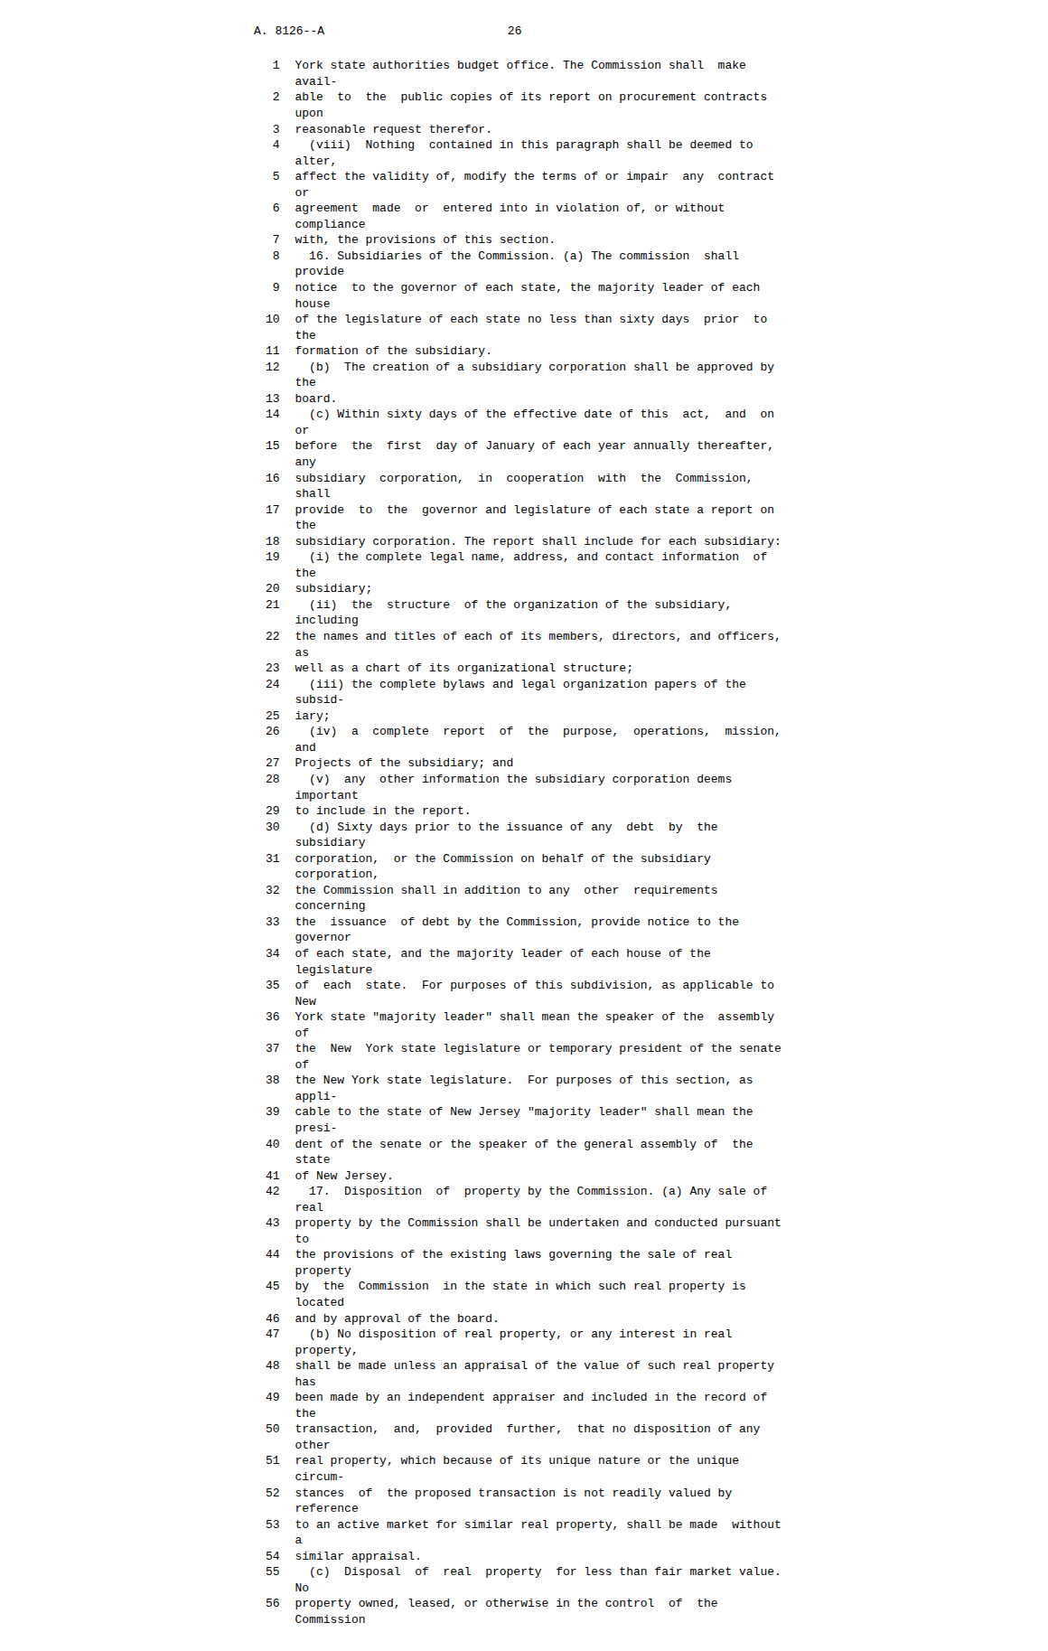A. 8126--A 26
York state authorities budget office. The Commission shall make avail-
able to the public copies of its report on procurement contracts upon
reasonable request therefor.
(viii) Nothing contained in this paragraph shall be deemed to alter,
affect the validity of, modify the terms of or impair any contract or
agreement made or entered into in violation of, or without compliance
with, the provisions of this section.
16. Subsidiaries of the Commission. (a) The commission shall provide
notice to the governor of each state, the majority leader of each house
of the legislature of each state no less than sixty days prior to the
formation of the subsidiary.
(b) The creation of a subsidiary corporation shall be approved by the
board.
(c) Within sixty days of the effective date of this act, and on or
before the first day of January of each year annually thereafter, any
subsidiary corporation, in cooperation with the Commission, shall
provide to the governor and legislature of each state a report on the
subsidiary corporation. The report shall include for each subsidiary:
(i) the complete legal name, address, and contact information of the
subsidiary;
(ii) the structure of the organization of the subsidiary, including
the names and titles of each of its members, directors, and officers, as
well as a chart of its organizational structure;
(iii) the complete bylaws and legal organization papers of the subsid-
iary;
(iv) a complete report of the purpose, operations, mission, and
Projects of the subsidiary; and
(v) any other information the subsidiary corporation deems important
to include in the report.
(d) Sixty days prior to the issuance of any debt by the subsidiary
corporation, or the Commission on behalf of the subsidiary corporation,
the Commission shall in addition to any other requirements concerning
the issuance of debt by the Commission, provide notice to the governor
of each state, and the majority leader of each house of the legislature
of each state. For purposes of this subdivision, as applicable to New
York state "majority leader" shall mean the speaker of the assembly of
the New York state legislature or temporary president of the senate of
the New York state legislature. For purposes of this section, as appli-
cable to the state of New Jersey "majority leader" shall mean the presi-
dent of the senate or the speaker of the general assembly of the state
of New Jersey.
17. Disposition of property by the Commission. (a) Any sale of real
property by the Commission shall be undertaken and conducted pursuant to
the provisions of the existing laws governing the sale of real property
by the Commission in the state in which such real property is located
and by approval of the board.
(b) No disposition of real property, or any interest in real property,
shall be made unless an appraisal of the value of such real property has
been made by an independent appraiser and included in the record of the
transaction, and, provided further, that no disposition of any other
real property, which because of its unique nature or the unique circum-
stances of the proposed transaction is not readily valued by reference
to an active market for similar real property, shall be made without a
similar appraisal.
(c) Disposal of real property for less than fair market value. No
property owned, leased, or otherwise in the control of the Commission